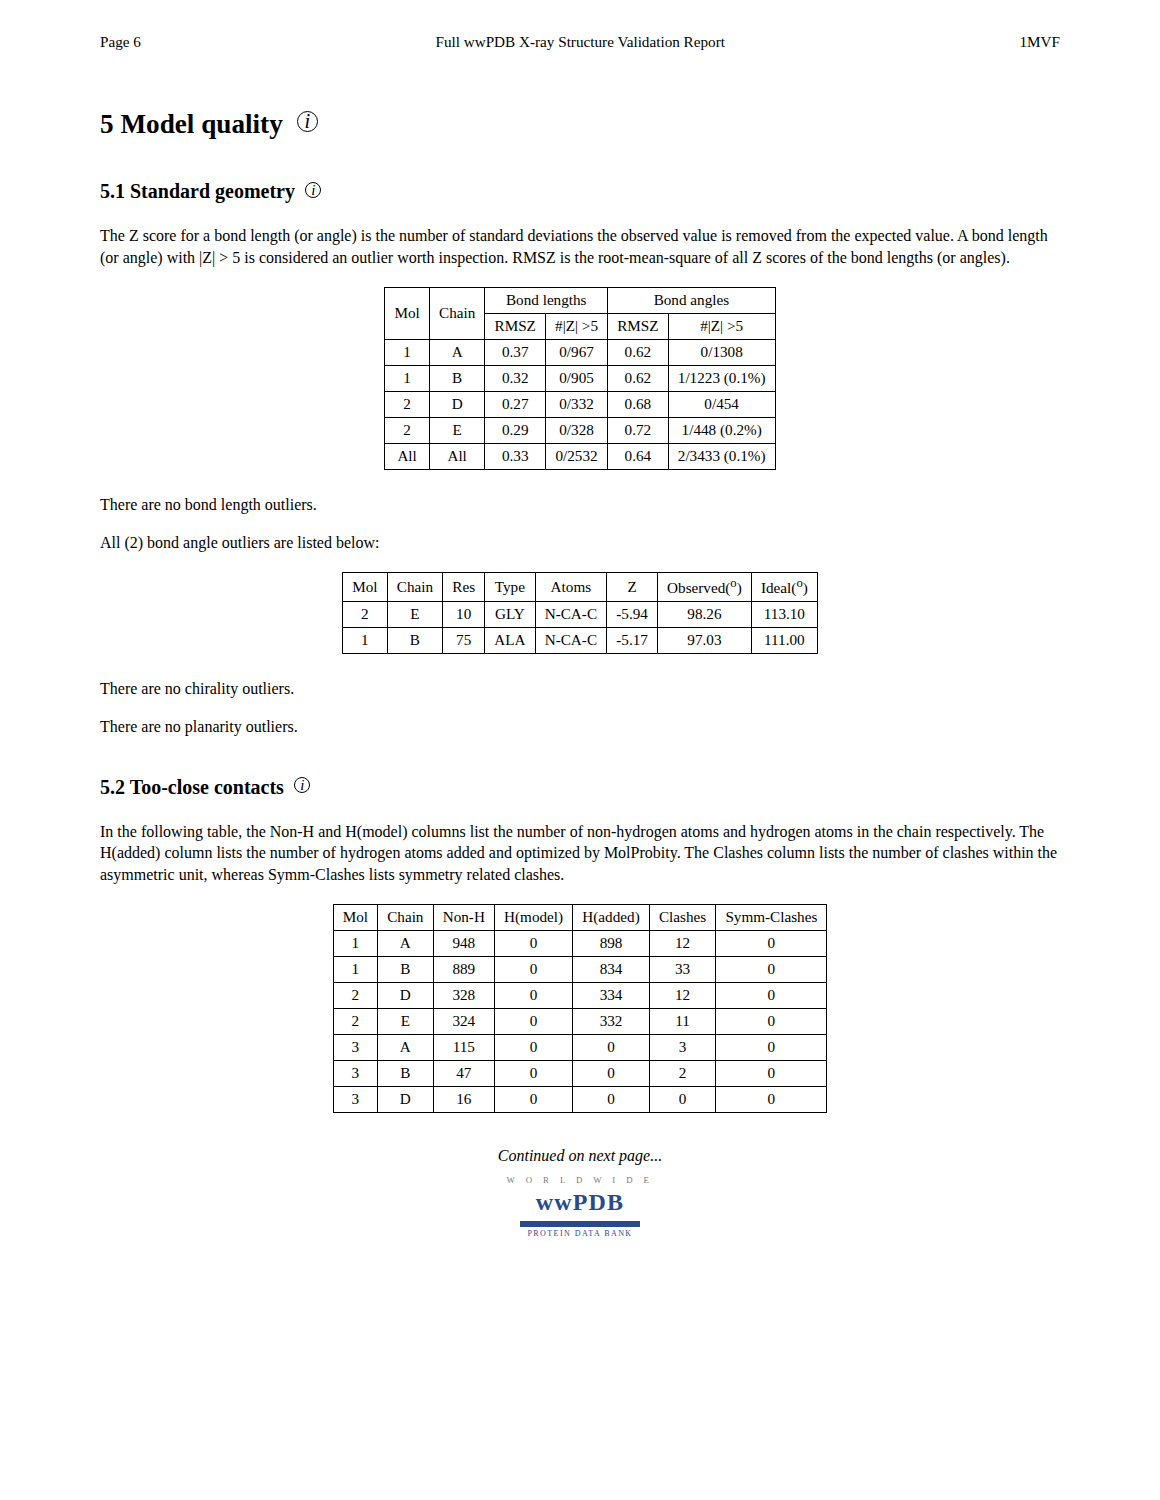Page 6 Full wwPDB X-ray Structure Validation Report 1MVF
5 Model quality i
5.1 Standard geometry i
The Z score for a bond length (or angle) is the number of standard deviations the observed value is removed from the expected value. A bond length (or angle) with |Z| > 5 is considered an outlier worth inspection. RMSZ is the root-mean-square of all Z scores of the bond lengths (or angles).
| Mol | Chain | Bond lengths | Bond angles |
| --- | --- | --- | --- |
| RMSZ | #/Z/ >5 | RMSZ | #/Z/ >5 |
| 1 | A | 0.37 | 0/967 | 0.62 | 0/1308 |
| 1 | B | 0.32 | 0/905 | 0.62 | 1/1223 (0.1%) |
| 2 | D | 0.27 | 0/332 | 0.68 | 0/454 |
| 2 | E | 0.29 | 0/328 | 0.72 | 1/448 (0.2%) |
| All | All | 0.33 | 0/2532 | 0.64 | 2/3433 (0.1%) |
There are no bond length outliers.
All (2) bond angle outliers are listed below:
| Mol | Chain | Res | Type | Atoms | Z | Observed( o ) | Ideal( o ) |
| --- | --- | --- | --- | --- | --- | --- | --- |
| 2 | E | 10 | GLY | N-CA-C | -5.94 | 98.26 | 113.10 |
| 1 | B | 75 | ALA | N-CA-C | -5.17 | 97.03 | 111.00 |
There are no chirality outliers.
There are no planarity outliers.
5.2 Too-close contacts i
In the following table, the Non-H and H(model) columns list the number of non-hydrogen atoms and hydrogen atoms in the chain respectively. The H(added) column lists the number of hydrogen atoms added and optimized by MolProbity. The Clashes column lists the number of clashes within the asymmetric unit, whereas Symm-Clashes lists symmetry related clashes.
| Mol | Chain | Non-H | H(model) | H(added) | Clashes | Symm-Clashes |
| --- | --- | --- | --- | --- | --- | --- |
| 1 | A | 948 | 0 | 898 | 12 | 0 |
| 1 | B | 889 | 0 | 834 | 33 | 0 |
| 2 | D | 328 | 0 | 334 | 12 | 0 |
| 2 | E | 324 | 0 | 332 | 11 | 0 |
| 3 | A | 115 | 0 | 0 | 3 | 0 |
| 3 | B | 47 | 0 | 0 | 2 | 0 |
| 3 | D | 16 | 0 | 0 | 0 | 0 |
Continued on next page...
W O R L D W I D E
wwPDB
PROTEIN DATA BANK